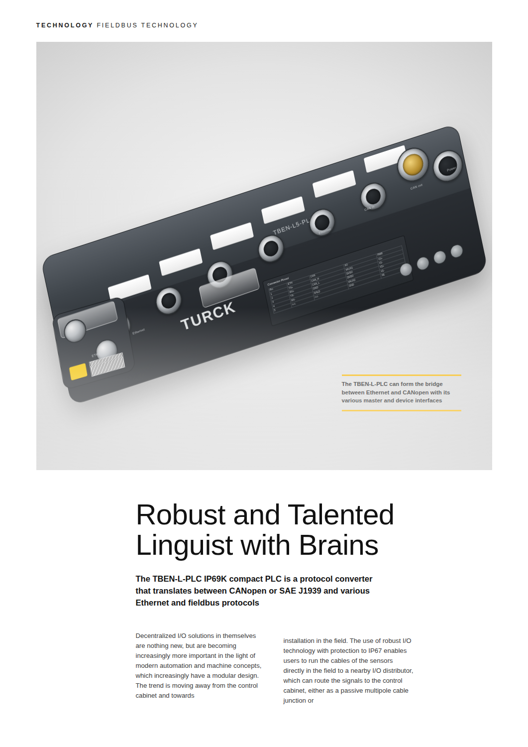TECHNOLOGY FIELDBUS TECHNOLOGY
TURCK
TBEN-L5-PLC-10
ETH1
Ethernet
Ethernet
CAN in
CAN out
Power
Connector Pinout
| Pin | ETH | CAN | I/O | PWR |
| 1 | TX+ | CAN_H | VAUX1 | V1+ |
| 2 | RX+ | CAN_L | DI/DO | V1- |
| 3 | TX- | GND | DI/DO | V2+ |
| 4 | RX- | SHLD | VAUX2 | V2- |
| 5 | n.c. | n.c. | GND | FE |
The TBEN-L-PLC can form the bridge between Ethernet and CANopen with its various master and device interfaces
Robust and Talented
Linguist with Brains
The TBEN-L-PLC IP69K compact PLC is a protocol converter that translates between CANopen or SAE J1939 and various Ethernet and fieldbus protocols
Decentralized I/O solutions in themselves are nothing new, but are becoming increasingly more important in the light of modern automation and machine concepts, which increasingly have a modular design. The trend is moving away from the control cabinet and towards
installation in the field. The use of robust I/O technology with protection to IP67 enables users to run the cables of the sensors directly in the field to a nearby I/O distributor, which can route the signals to the control cabinet, either as a passive multipole cable junction or